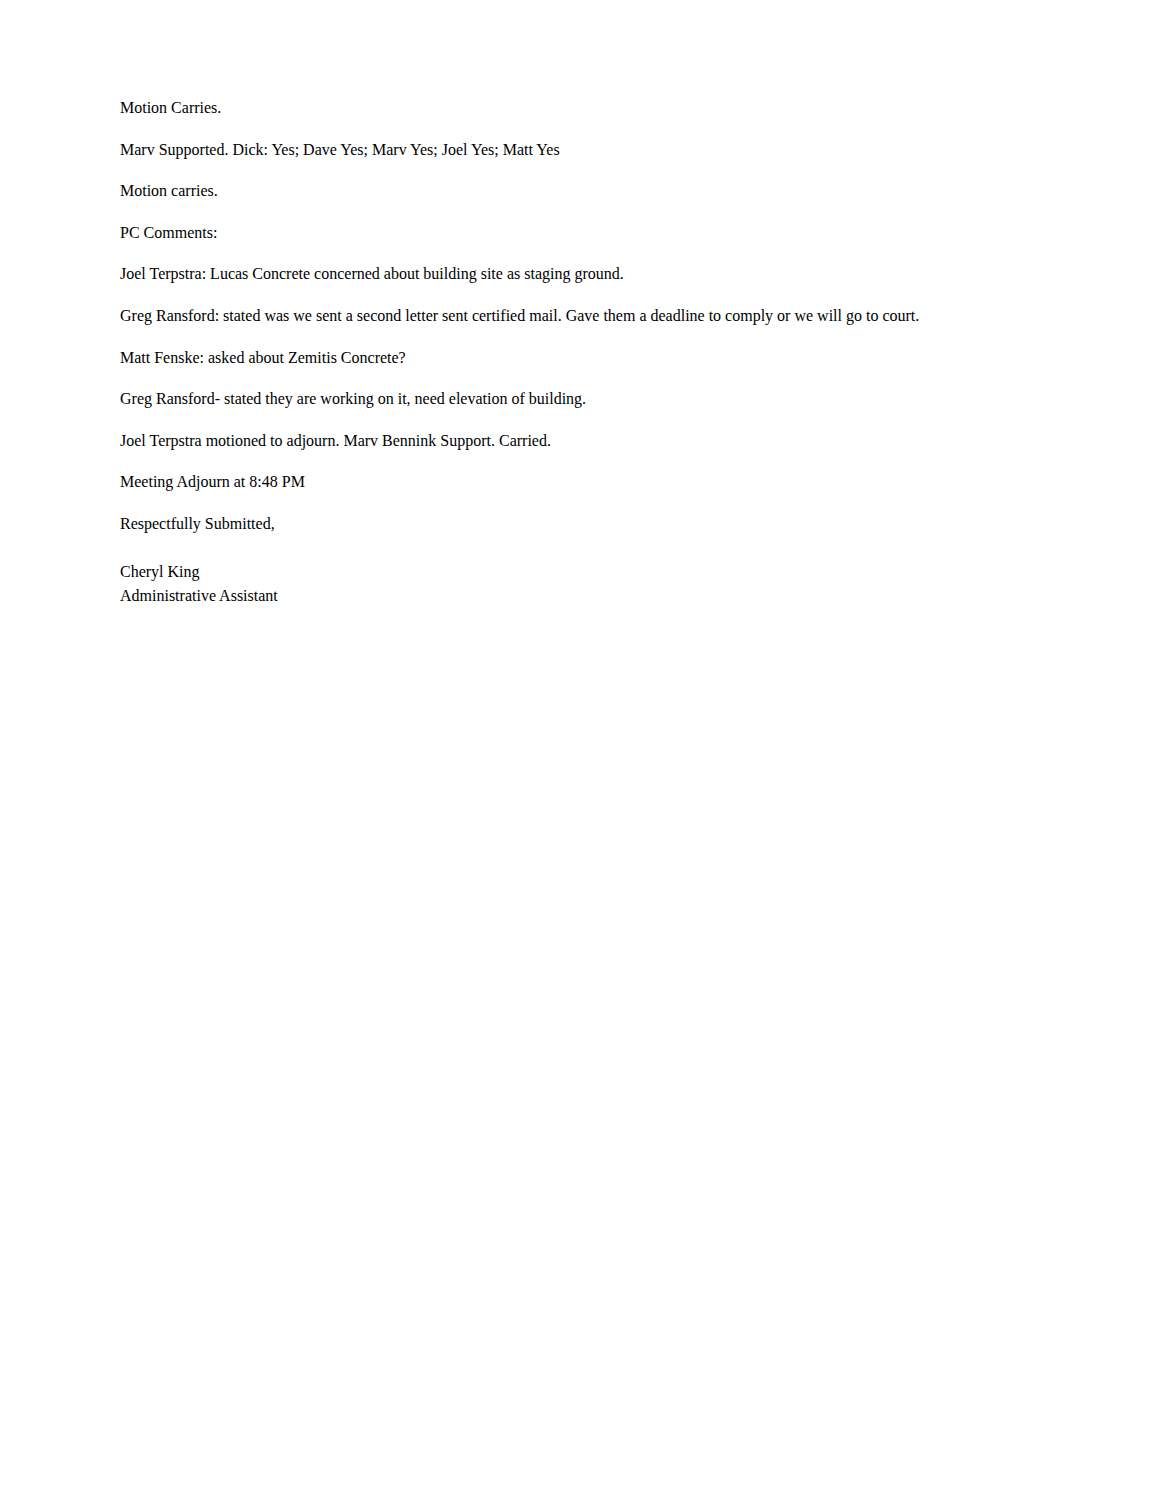Motion Carries.
Marv Supported. Dick: Yes; Dave Yes; Marv Yes; Joel Yes; Matt Yes
Motion carries.
PC Comments:
Joel Terpstra: Lucas Concrete concerned about building site as staging ground.
Greg Ransford: stated was we sent a second letter sent certified mail. Gave them a deadline to comply or we will go to court.
Matt Fenske: asked about Zemitis Concrete?
Greg Ransford- stated they are working on it, need elevation of building.
Joel Terpstra motioned to adjourn. Marv Bennink Support. Carried.
Meeting Adjourn at 8:48 PM
Respectfully Submitted,
Cheryl King
Administrative Assistant